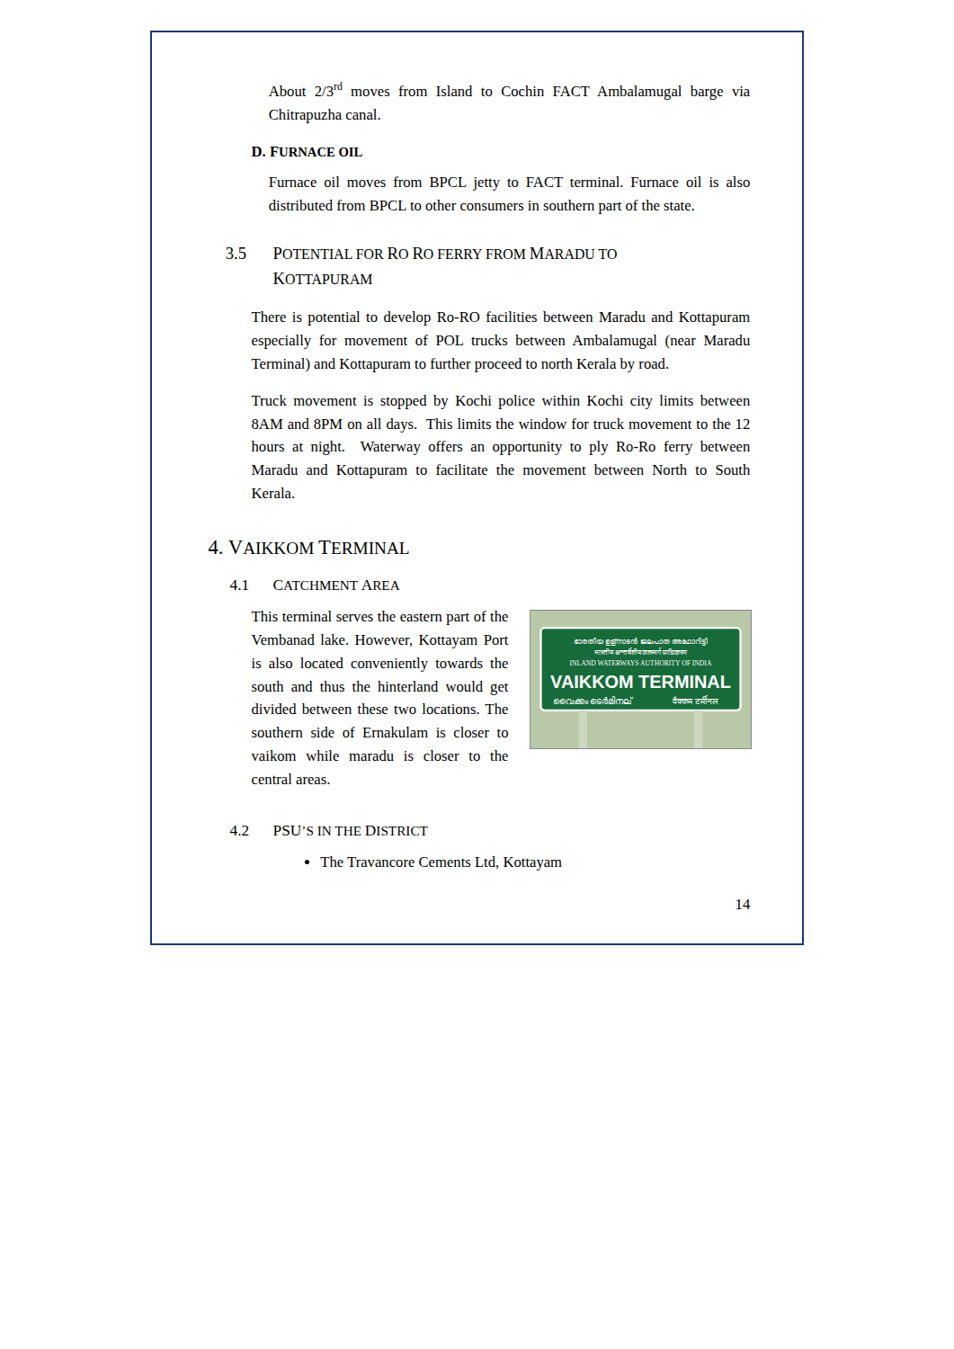About 2/3rd moves from Island to Cochin FACT Ambalamugal barge via Chitrapuzha canal.
D. FURNACE OIL
Furnace oil moves from BPCL jetty to FACT terminal. Furnace oil is also distributed from BPCL to other consumers in southern part of the state.
3.5 POTENTIAL FOR RO RO FERRY FROM MARADU TO
KOTTAPURAM
There is potential to develop Ro-RO facilities between Maradu and Kottapuram especially for movement of POL trucks between Ambalamugal (near Maradu Terminal) and Kottapuram to further proceed to north Kerala by road.
Truck movement is stopped by Kochi police within Kochi city limits between 8AM and 8PM on all days. This limits the window for truck movement to the 12 hours at night. Waterway offers an opportunity to ply Ro-Ro ferry between Maradu and Kottapuram to facilitate the movement between North to South Kerala.
4. VAIKKOM TERMINAL
4.1 CATCHMENT AREA
This terminal serves the eastern part of the Vembanad lake. However, Kottayam Port is also located conveniently towards the south and thus the hinterland would get divided between these two locations. The southern side of Ernakulam is closer to vaikom while maradu is closer to the central areas.
4.2 PSU’S IN THE DISTRICT
The Travancore Cements Ltd, Kottayam
14